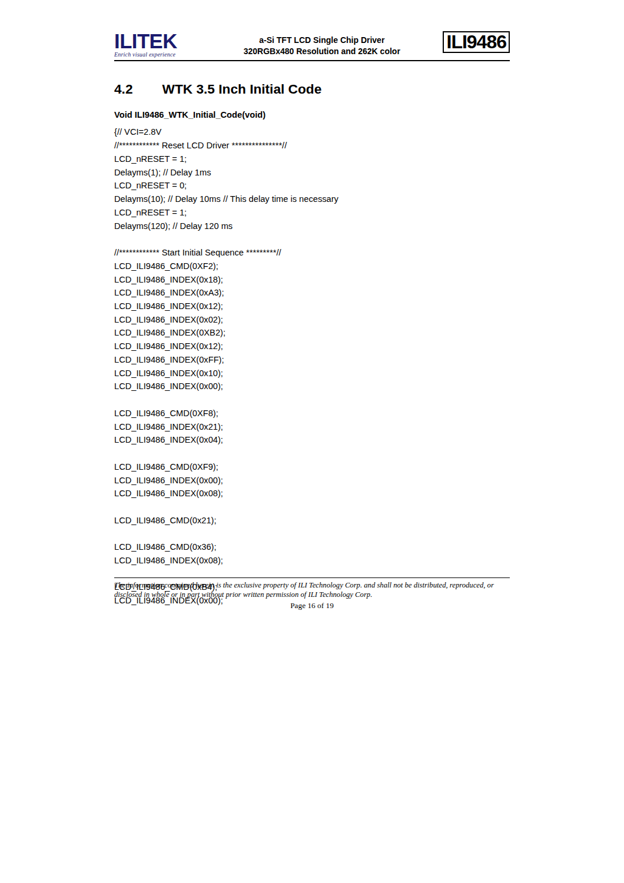ILITEK
Enrich visual experience
a-Si TFT LCD Single Chip Driver
320RGBx480 Resolution and 262K color
ILI9486
4.2 WTK 3.5 Inch Initial Code
Void ILI9486_WTK_Initial_Code(void)
{// VCI=2.8V
//************ Reset LCD Driver ***************//
LCD_nRESET = 1;
Delayms(1); // Delay 1ms
LCD_nRESET = 0;
Delayms(10); // Delay 10ms // This delay time is necessary
LCD_nRESET = 1;
Delayms(120); // Delay 120 ms
//************ Start Initial Sequence *********//
LCD_ILI9486_CMD(0XF2);
LCD_ILI9486_INDEX(0x18);
LCD_ILI9486_INDEX(0xA3);
LCD_ILI9486_INDEX(0x12);
LCD_ILI9486_INDEX(0x02);
LCD_ILI9486_INDEX(0XB2);
LCD_ILI9486_INDEX(0x12);
LCD_ILI9486_INDEX(0xFF);
LCD_ILI9486_INDEX(0x10);
LCD_ILI9486_INDEX(0x00);
LCD_ILI9486_CMD(0XF8);
LCD_ILI9486_INDEX(0x21);
LCD_ILI9486_INDEX(0x04);
LCD_ILI9486_CMD(0XF9);
LCD_ILI9486_INDEX(0x00);
LCD_ILI9486_INDEX(0x08);
LCD_ILI9486_CMD(0x21);
LCD_ILI9486_CMD(0x36);
LCD_ILI9486_INDEX(0x08);
LCD_ILI9486_CMD(0xB4);
LCD_ILI9486_INDEX(0x00);
The information contained herein is the exclusive property of ILI Technology Corp. and shall not be distributed, reproduced, or disclosed in whole or in part without prior written permission of ILI Technology Corp.
Page 16 of 19